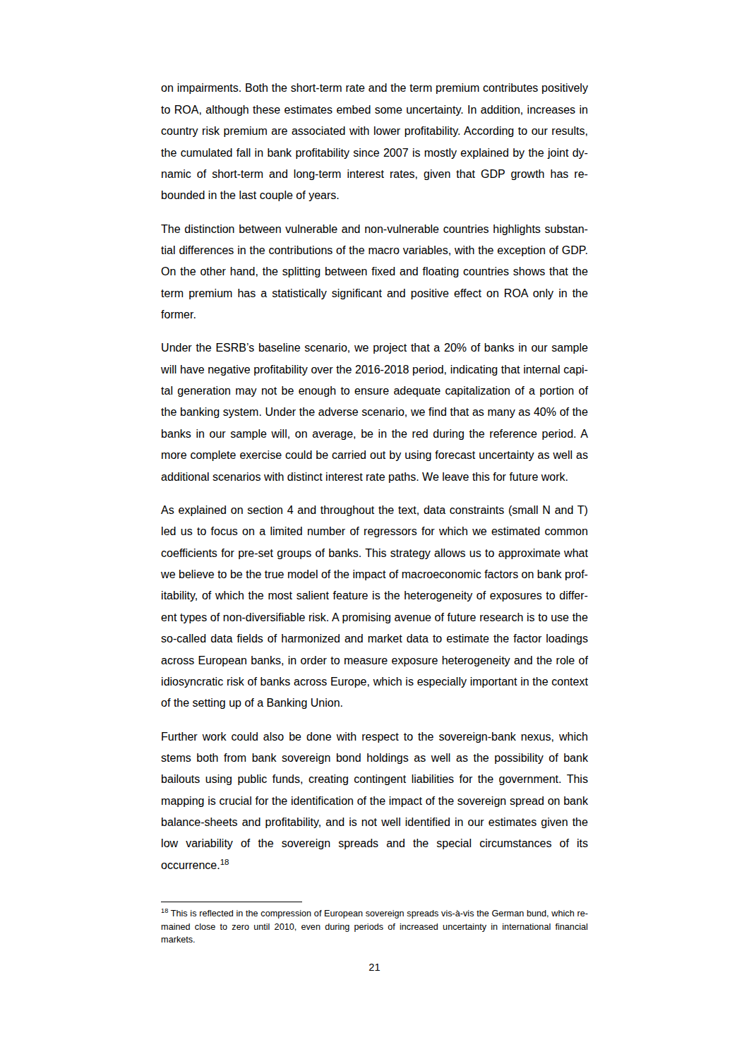on impairments. Both the short-term rate and the term premium contributes positively to ROA, although these estimates embed some uncertainty. In addition, increases in country risk premium are associated with lower profitability. According to our results, the cumulated fall in bank profitability since 2007 is mostly explained by the joint dynamic of short-term and long-term interest rates, given that GDP growth has rebounded in the last couple of years.
The distinction between vulnerable and non-vulnerable countries highlights substantial differences in the contributions of the macro variables, with the exception of GDP. On the other hand, the splitting between fixed and floating countries shows that the term premium has a statistically significant and positive effect on ROA only in the former.
Under the ESRB’s baseline scenario, we project that a 20% of banks in our sample will have negative profitability over the 2016-2018 period, indicating that internal capital generation may not be enough to ensure adequate capitalization of a portion of the banking system. Under the adverse scenario, we find that as many as 40% of the banks in our sample will, on average, be in the red during the reference period. A more complete exercise could be carried out by using forecast uncertainty as well as additional scenarios with distinct interest rate paths. We leave this for future work.
As explained on section 4 and throughout the text, data constraints (small N and T) led us to focus on a limited number of regressors for which we estimated common coefficients for pre-set groups of banks. This strategy allows us to approximate what we believe to be the true model of the impact of macroeconomic factors on bank profitability, of which the most salient feature is the heterogeneity of exposures to different types of non-diversifiable risk. A promising avenue of future research is to use the so-called data fields of harmonized and market data to estimate the factor loadings across European banks, in order to measure exposure heterogeneity and the role of idiosyncratic risk of banks across Europe, which is especially important in the context of the setting up of a Banking Union.
Further work could also be done with respect to the sovereign-bank nexus, which stems both from bank sovereign bond holdings as well as the possibility of bank bailouts using public funds, creating contingent liabilities for the government. This mapping is crucial for the identification of the impact of the sovereign spread on bank balance-sheets and profitability, and is not well identified in our estimates given the low variability of the sovereign spreads and the special circumstances of its occurrence.18
18 This is reflected in the compression of European sovereign spreads vis-à-vis the German bund, which remained close to zero until 2010, even during periods of increased uncertainty in international financial markets.
21